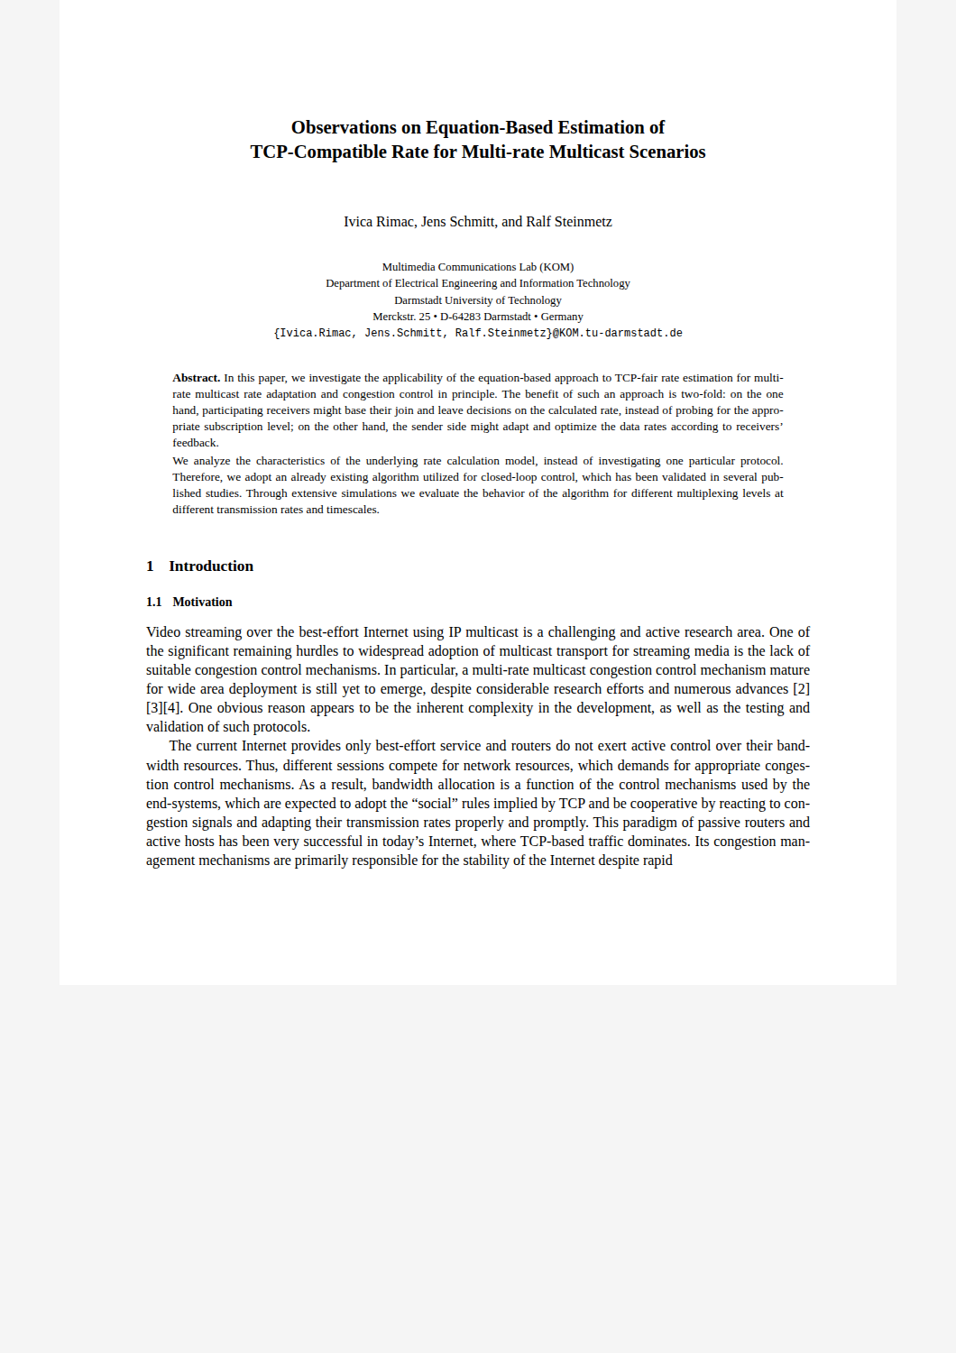Observations on Equation-Based Estimation of
TCP-Compatible Rate for Multi-rate Multicast Scenarios
Ivica Rimac, Jens Schmitt, and Ralf Steinmetz
Multimedia Communications Lab (KOM)
Department of Electrical Engineering and Information Technology
Darmstadt University of Technology
Merckstr. 25 • D-64283 Darmstadt • Germany
{Ivica.Rimac, Jens.Schmitt, Ralf.Steinmetz}@KOM.tu-darmstadt.de
Abstract. In this paper, we investigate the applicability of the equation-based approach to TCP-fair rate estimation for multi-rate multicast rate adaptation and congestion control in principle. The benefit of such an approach is two-fold: on the one hand, participating receivers might base their join and leave decisions on the calculated rate, instead of probing for the appropriate subscription level; on the other hand, the sender side might adapt and optimize the data rates according to receivers’ feedback.
We analyze the characteristics of the underlying rate calculation model, instead of investigating one particular protocol. Therefore, we adopt an already existing algorithm utilized for closed-loop control, which has been validated in several published studies. Through extensive simulations we evaluate the behavior of the algorithm for different multiplexing levels at different transmission rates and timescales.
1 Introduction
1.1 Motivation
Video streaming over the best-effort Internet using IP multicast is a challenging and active research area. One of the significant remaining hurdles to widespread adoption of multicast transport for streaming media is the lack of suitable congestion control mechanisms. In particular, a multi-rate multicast congestion control mechanism mature for wide area deployment is still yet to emerge, despite considerable research efforts and numerous advances [2][3][4]. One obvious reason appears to be the inherent complexity in the development, as well as the testing and validation of such protocols.
The current Internet provides only best-effort service and routers do not exert active control over their bandwidth resources. Thus, different sessions compete for network resources, which demands for appropriate congestion control mechanisms. As a result, bandwidth allocation is a function of the control mechanisms used by the end-systems, which are expected to adopt the “social” rules implied by TCP and be cooperative by reacting to congestion signals and adapting their transmission rates properly and promptly. This paradigm of passive routers and active hosts has been very successful in today’s Internet, where TCP-based traffic dominates. Its congestion management mechanisms are primarily responsible for the stability of the Internet despite rapid